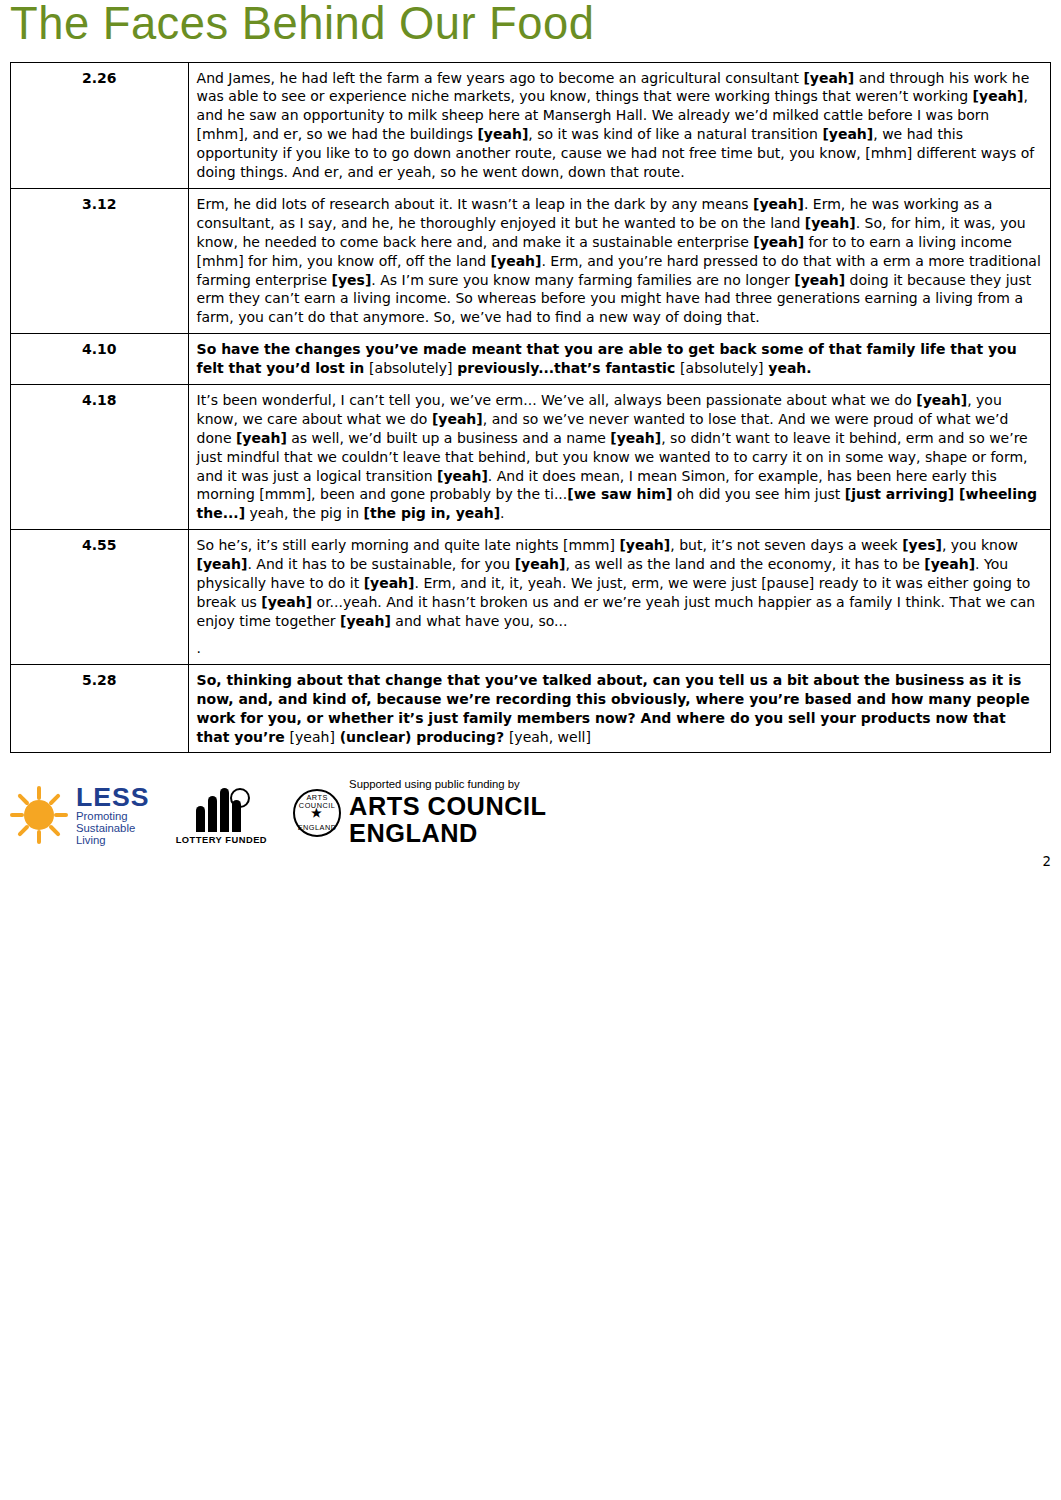The Faces Behind Our Food
| 2.26 | And James, he had left the farm a few years ago to become an agricultural consultant [yeah] and through his work he was able to see or experience niche markets, you know, things that were working things that weren’t working [yeah] , and he saw an opportunity to milk sheep here at Mansergh Hall. We already we’d milked cattle before I was born [mhm], and er, so we had the buildings [yeah] , so it was kind of like a natural transition [yeah] , we had this opportunity if you like to to go down another route, cause we had not free time but, you know, [mhm] different ways of doing things. And er, and er yeah, so he went down, down that route. |
| 3.12 | Erm, he did lots of research about it. It wasn’t a leap in the dark by any means [yeah] . Erm, he was working as a consultant, as I say, and he, he thoroughly enjoyed it but he wanted to be on the land [yeah] . So, for him, it was, you know, he needed to come back here and, and make it a sustainable enterprise [yeah] for to to earn a living income [mhm] for him, you know off, off the land [yeah] . Erm, and you’re hard pressed to do that with a erm a more traditional farming enterprise [yes] . As I’m sure you know many farming families are no longer [yeah] doing it because they just erm they can’t earn a living income. So whereas before you might have had three generations earning a living from a farm, you can’t do that anymore. So, we’ve had to find a new way of doing that. |
| 4.10 | So have the changes you’ve made meant that you are able to get back some of that family life that you felt that you’d lost in [absolutely] previously...that’s fantastic [absolutely] yeah. |
| 4.18 | It’s been wonderful, I can’t tell you, we’ve erm... We’ve all, always been passionate about what we do [yeah] , you know, we care about what we do [yeah] , and so we’ve never wanted to lose that. And we were proud of what we’d done [yeah] as well, we’d built up a business and a name [yeah] , so didn’t want to leave it behind, erm and so we’re just mindful that we couldn’t leave that behind, but you know we wanted to to carry it on in some way, shape or form, and it was just a logical transition [yeah] . And it does mean, I mean Simon, for example, has been here early this morning [mmm], been and gone probably by the ti... [we saw him] oh did you see him just [just arriving] [wheeling the...] yeah, the pig in [the pig in, yeah] . |
| 4.55 | So he’s, it’s still early morning and quite late nights [mmm] [yeah] , but, it’s not seven days a week [yes] , you know [yeah] . And it has to be sustainable, for you [yeah] , as well as the land and the economy, it has to be [yeah] . You physically have to do it [yeah] . Erm, and it, it, yeah. We just, erm, we were just [pause] ready to it was either going to break us [yeah] or...yeah. And it hasn’t broken us and er we’re yeah just much happier as a family I think. That we can enjoy time together [yeah] and what have you, so... . |
| 5.28 | So, thinking about that change that you’ve talked about, can you tell us a bit about the business as it is now, and, and kind of, because we’re recording this obviously, where you’re based and how many people work for you, or whether it’s just family members now? And where do you sell your products now that that you’re [yeah] (unclear) producing? [yeah, well] |
LESS Promoting Sustainable Living
LOTTERY FUNDED
ARTS COUNCIL ★ ENGLAND
Supported using public funding by
ARTS COUNCIL
ENGLAND
2